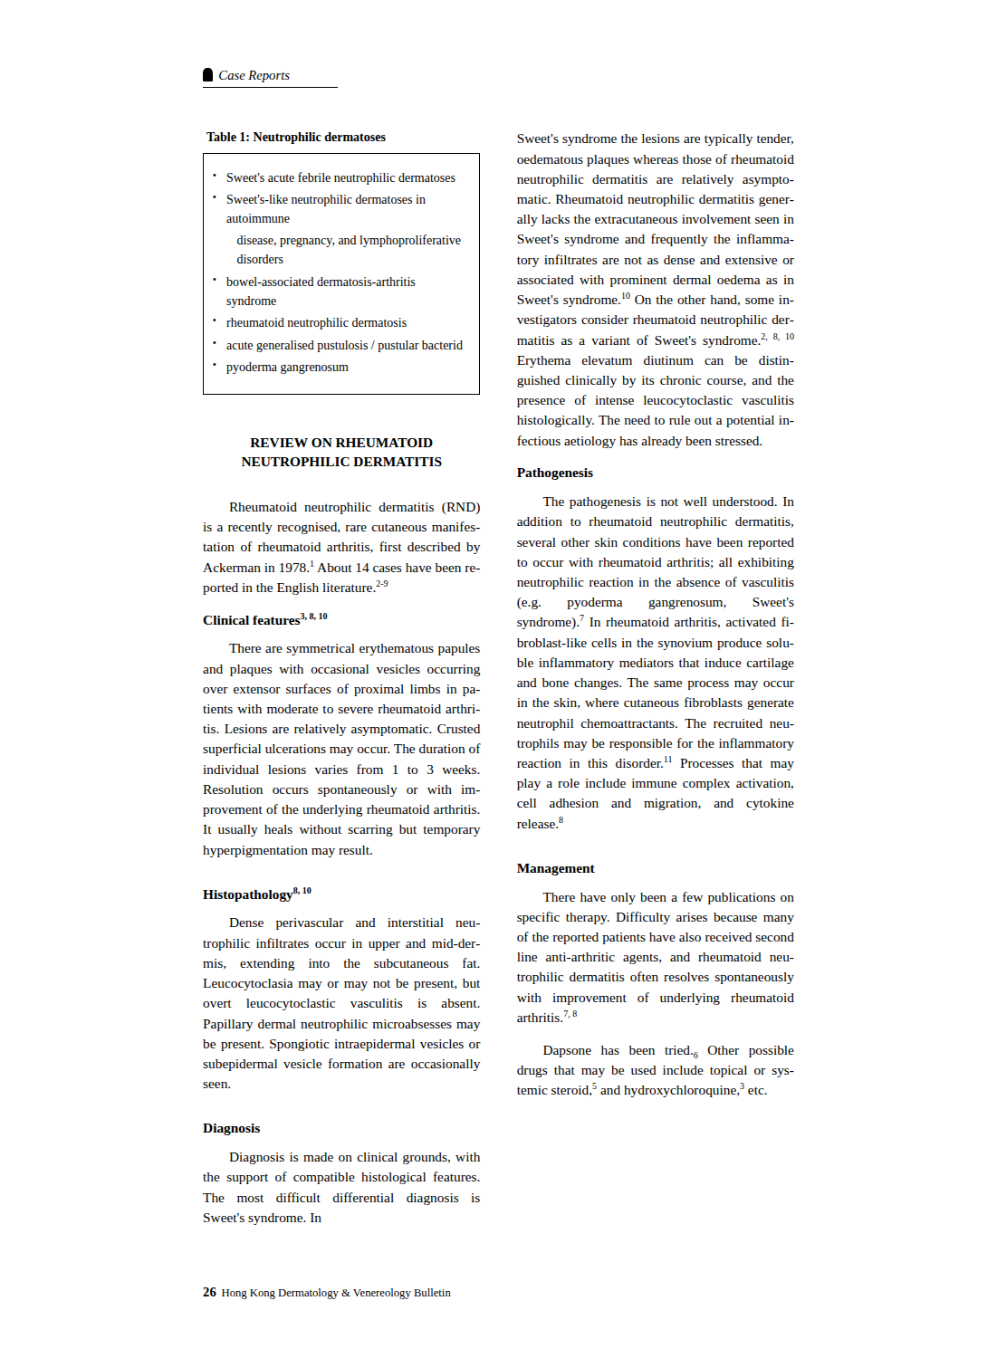Case Reports
Table 1: Neutrophilic dermatoses
Sweet's acute febrile neutrophilic dermatoses
Sweet's-like neutrophilic dermatoses in autoimmune
disease, pregnancy, and lymphoproliferative disorders
bowel-associated dermatosis-arthritis syndrome
rheumatoid neutrophilic dermatosis
acute generalised pustulosis / pustular bacterid
pyoderma gangrenosum
REVIEW ON RHEUMATOID
NEUTROPHILIC DERMATITIS
Rheumatoid neutrophilic dermatitis (RND) is a recently recognised, rare cutaneous manifestation of rheumatoid arthritis, first described by Ackerman in 1978.1 About 14 cases have been reported in the English literature.2-9
Clinical features3, 8, 10
There are symmetrical erythematous papules and plaques with occasional vesicles occurring over extensor surfaces of proximal limbs in patients with moderate to severe rheumatoid arthritis. Lesions are relatively asymptomatic. Crusted superficial ulcerations may occur. The duration of individual lesions varies from 1 to 3 weeks. Resolution occurs spontaneously or with improvement of the underlying rheumatoid arthritis. It usually heals without scarring but temporary hyperpigmentation may result.
Histopathology8, 10
Dense perivascular and interstitial neutrophilic infiltrates occur in upper and mid-dermis, extending into the subcutaneous fat. Leucocytoclasia may or may not be present, but overt leucocytoclastic vasculitis is absent. Papillary dermal neutrophilic microabsesses may be present. Spongiotic intraepidermal vesicles or subepidermal vesicle formation are occasionally seen.
Diagnosis
Diagnosis is made on clinical grounds, with the support of compatible histological features. The most difficult differential diagnosis is Sweet's syndrome. In
Sweet's syndrome the lesions are typically tender, oedematous plaques whereas those of rheumatoid neutrophilic dermatitis are relatively asymptomatic. Rheumatoid neutrophilic dermatitis generally lacks the extracutaneous involvement seen in Sweet's syndrome and frequently the inflammatory infiltrates are not as dense and extensive or associated with prominent dermal oedema as in Sweet's syndrome.10 On the other hand, some investigators consider rheumatoid neutrophilic dermatitis as a variant of Sweet's syndrome.2, 8, 10 Erythema elevatum diutinum can be distinguished clinically by its chronic course, and the presence of intense leucocytoclastic vasculitis histologically. The need to rule out a potential infectious aetiology has already been stressed.
Pathogenesis
The pathogenesis is not well understood. In addition to rheumatoid neutrophilic dermatitis, several other skin conditions have been reported to occur with rheumatoid arthritis; all exhibiting neutrophilic reaction in the absence of vasculitis (e.g. pyoderma gangrenosum, Sweet's syndrome).7 In rheumatoid arthritis, activated fibroblast-like cells in the synovium produce soluble inflammatory mediators that induce cartilage and bone changes. The same process may occur in the skin, where cutaneous fibroblasts generate neutrophil chemoattractants. The recruited neutrophils may be responsible for the inflammatory reaction in this disorder.11 Processes that may play a role include immune complex activation, cell adhesion and migration, and cytokine release.8
Management
There have only been a few publications on specific therapy. Difficulty arises because many of the reported patients have also received second line anti-arthritic agents, and rheumatoid neutrophilic dermatitis often resolves spontaneously with improvement of underlying rheumatoid arthritis.7, 8
Dapsone has been tried.6 Other possible drugs that may be used include topical or systemic steroid,5 and hydroxychloroquine,3 etc.
26 Hong Kong Dermatology & Venereology Bulletin